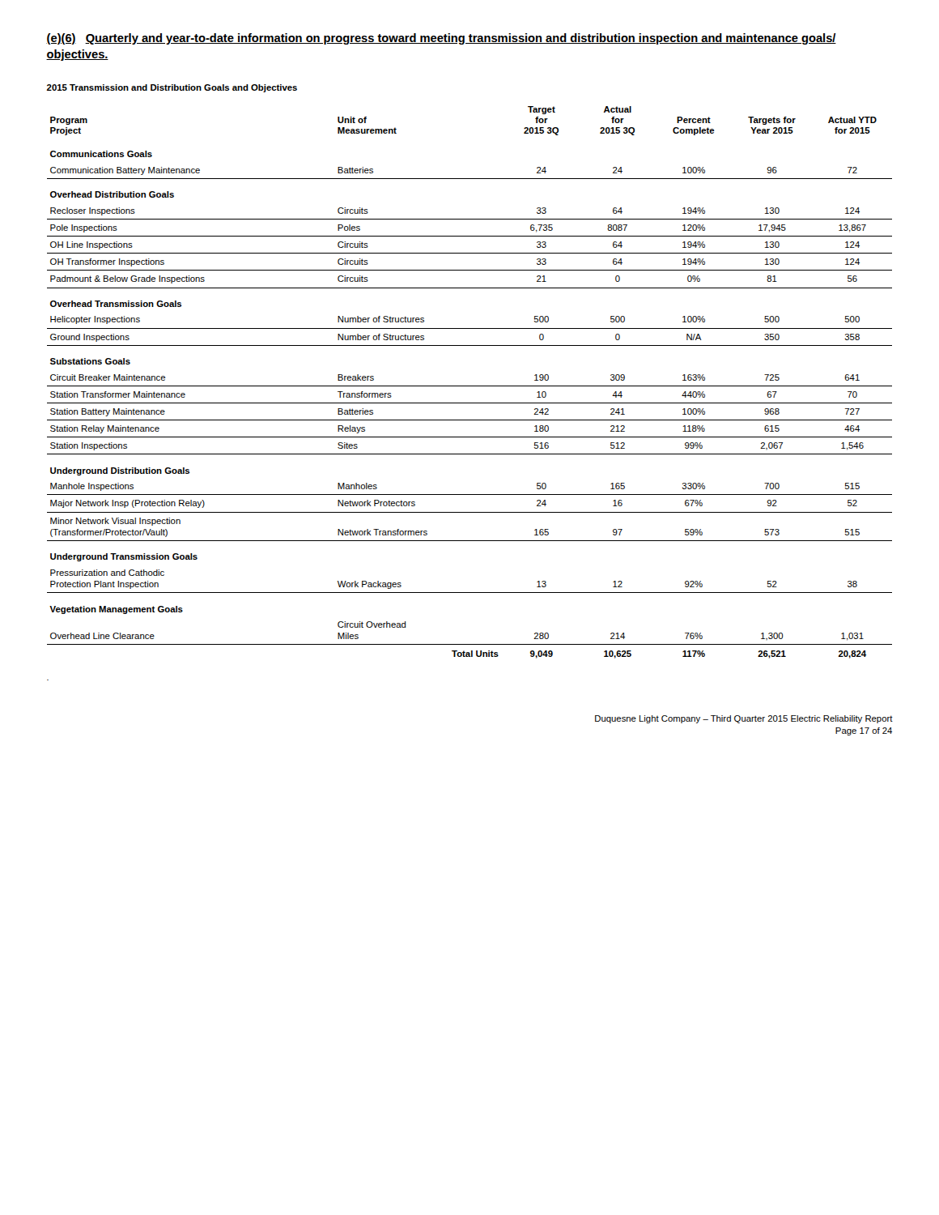(e)(6) Quarterly and year-to-date information on progress toward meeting transmission and distribution inspection and maintenance goals/ objectives.
2015 Transmission and Distribution Goals and Objectives
| Program Project | Unit of Measurement | Target for 2015 3Q | Actual for 2015 3Q | Percent Complete | Targets for Year 2015 | Actual YTD for 2015 |
| --- | --- | --- | --- | --- | --- | --- |
| Communications Goals |
| Communication Battery Maintenance | Batteries | 24 | 24 | 100% | 96 | 72 |
| Overhead Distribution Goals |
| Recloser Inspections | Circuits | 33 | 64 | 194% | 130 | 124 |
| Pole Inspections | Poles | 6,735 | 8087 | 120% | 17,945 | 13,867 |
| OH Line Inspections | Circuits | 33 | 64 | 194% | 130 | 124 |
| OH Transformer Inspections | Circuits | 33 | 64 | 194% | 130 | 124 |
| Padmount & Below Grade Inspections | Circuits | 21 | 0 | 0% | 81 | 56 |
| Overhead Transmission Goals |
| Helicopter Inspections | Number of Structures | 500 | 500 | 100% | 500 | 500 |
| Ground Inspections | Number of Structures | 0 | 0 | N/A | 350 | 358 |
| Substations Goals |
| Circuit Breaker Maintenance | Breakers | 190 | 309 | 163% | 725 | 641 |
| Station Transformer Maintenance | Transformers | 10 | 44 | 440% | 67 | 70 |
| Station Battery Maintenance | Batteries | 242 | 241 | 100% | 968 | 727 |
| Station Relay Maintenance | Relays | 180 | 212 | 118% | 615 | 464 |
| Station Inspections | Sites | 516 | 512 | 99% | 2,067 | 1,546 |
| Underground Distribution Goals |
| Manhole Inspections | Manholes | 50 | 165 | 330% | 700 | 515 |
| Major Network Insp (Protection Relay) | Network Protectors | 24 | 16 | 67% | 92 | 52 |
| Minor Network Visual Inspection (Transformer/Protector/Vault) | Network Transformers | 165 | 97 | 59% | 573 | 515 |
| Underground Transmission Goals |
| Pressurization and Cathodic Protection Plant Inspection | Work Packages | 13 | 12 | 92% | 52 | 38 |
| Vegetation Management Goals |
| Overhead Line Clearance | Circuit Overhead Miles | 280 | 214 | 76% | 1,300 | 1,031 |
| | Total Units | 9,049 | 10,625 | 117% | 26,521 | 20,824 |
.
Duquesne Light Company – Third Quarter 2015 Electric Reliability Report
Page 17 of 24